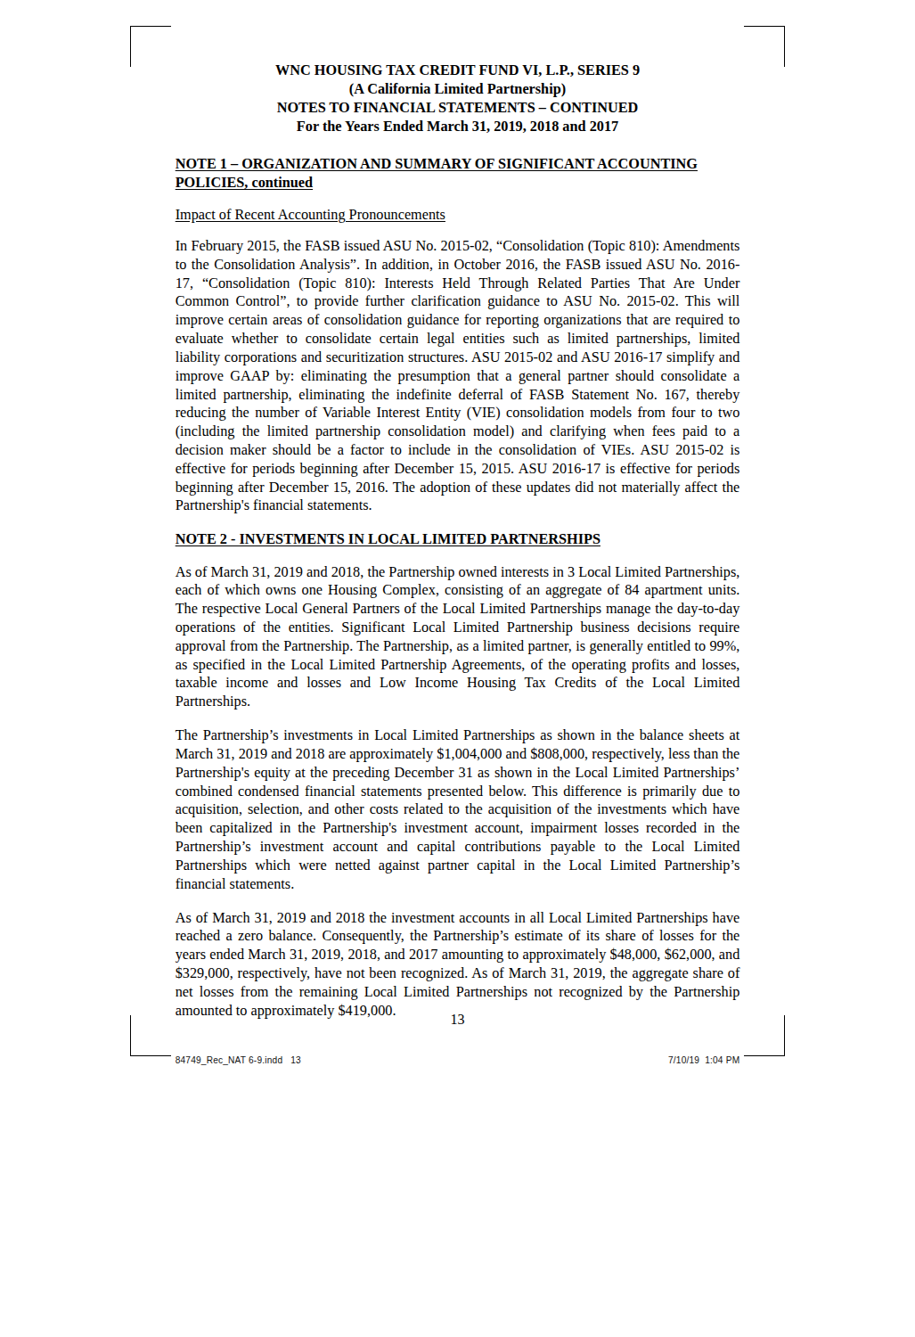WNC HOUSING TAX CREDIT FUND VI, L.P., SERIES 9 (A California Limited Partnership) NOTES TO FINANCIAL STATEMENTS – CONTINUED For the Years Ended March 31, 2019, 2018 and 2017
NOTE 1 – ORGANIZATION AND SUMMARY OF SIGNIFICANT ACCOUNTING POLICIES, continued
Impact of Recent Accounting Pronouncements
In February 2015, the FASB issued ASU No. 2015-02, “Consolidation (Topic 810): Amendments to the Consolidation Analysis”. In addition, in October 2016, the FASB issued ASU No. 2016-17, “Consolidation (Topic 810): Interests Held Through Related Parties That Are Under Common Control”, to provide further clarification guidance to ASU No. 2015-02. This will improve certain areas of consolidation guidance for reporting organizations that are required to evaluate whether to consolidate certain legal entities such as limited partnerships, limited liability corporations and securitization structures. ASU 2015-02 and ASU 2016-17 simplify and improve GAAP by: eliminating the presumption that a general partner should consolidate a limited partnership, eliminating the indefinite deferral of FASB Statement No. 167, thereby reducing the number of Variable Interest Entity (VIE) consolidation models from four to two (including the limited partnership consolidation model) and clarifying when fees paid to a decision maker should be a factor to include in the consolidation of VIEs. ASU 2015-02 is effective for periods beginning after December 15, 2015. ASU 2016-17 is effective for periods beginning after December 15, 2016. The adoption of these updates did not materially affect the Partnership's financial statements.
NOTE 2 - INVESTMENTS IN LOCAL LIMITED PARTNERSHIPS
As of March 31, 2019 and 2018, the Partnership owned interests in 3 Local Limited Partnerships, each of which owns one Housing Complex, consisting of an aggregate of 84 apartment units. The respective Local General Partners of the Local Limited Partnerships manage the day-to-day operations of the entities. Significant Local Limited Partnership business decisions require approval from the Partnership. The Partnership, as a limited partner, is generally entitled to 99%, as specified in the Local Limited Partnership Agreements, of the operating profits and losses, taxable income and losses and Low Income Housing Tax Credits of the Local Limited Partnerships.
The Partnership’s investments in Local Limited Partnerships as shown in the balance sheets at March 31, 2019 and 2018 are approximately $1,004,000 and $808,000, respectively, less than the Partnership's equity at the preceding December 31 as shown in the Local Limited Partnerships’ combined condensed financial statements presented below. This difference is primarily due to acquisition, selection, and other costs related to the acquisition of the investments which have been capitalized in the Partnership's investment account, impairment losses recorded in the Partnership’s investment account and capital contributions payable to the Local Limited Partnerships which were netted against partner capital in the Local Limited Partnership’s financial statements.
As of March 31, 2019 and 2018 the investment accounts in all Local Limited Partnerships have reached a zero balance. Consequently, the Partnership’s estimate of its share of losses for the years ended March 31, 2019, 2018, and 2017 amounting to approximately $48,000, $62,000, and $329,000, respectively, have not been recognized. As of March 31, 2019, the aggregate share of net losses from the remaining Local Limited Partnerships not recognized by the Partnership amounted to approximately $419,000.
13
84749_Rec_NAT 6-9.indd 13 7/10/19 1:04 PM